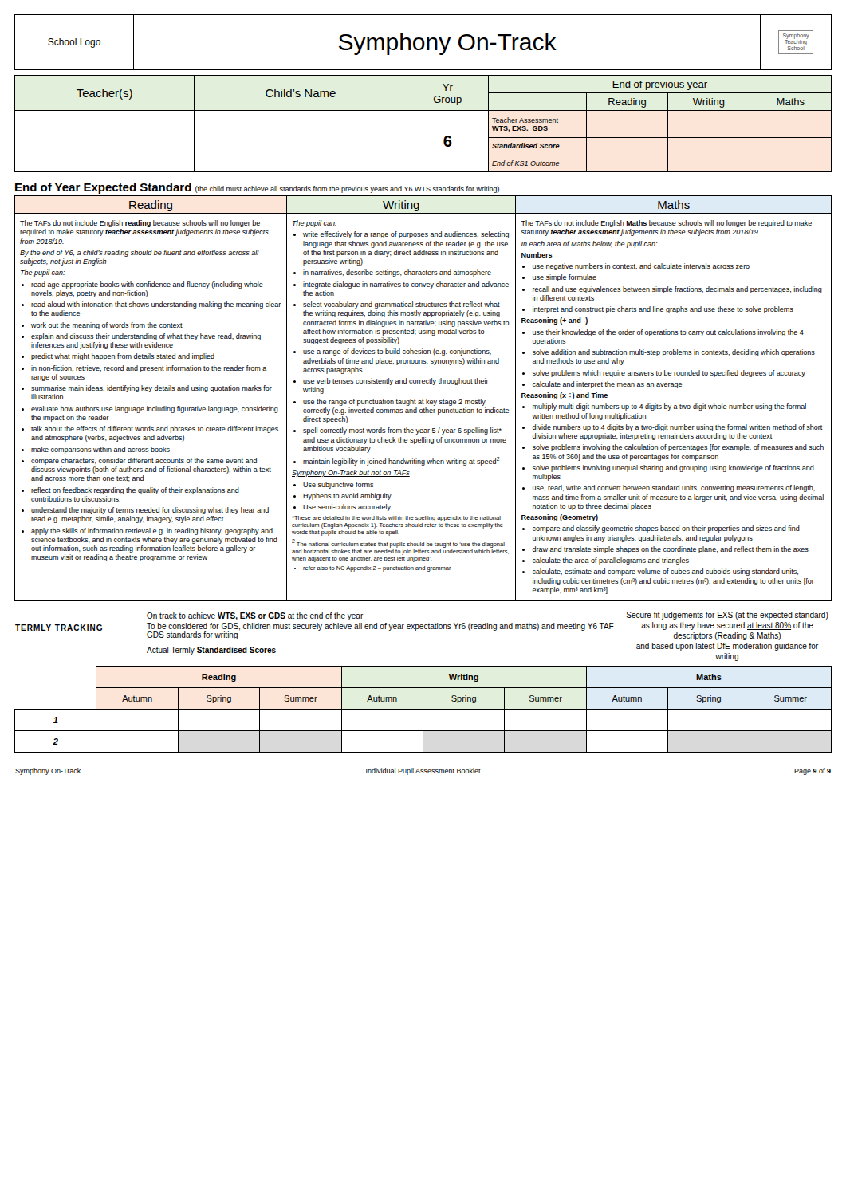| School Logo | Symphony On-Track | Symphony Teaching School |
| Teacher(s) | Child’s Name | Yr Group | End of previous year |
| | Reading | Writing | Maths |
| | | 6 | Teacher Assessment WTS, EXS. GDS | | | |
| Standardised Score | | | |
| End of KS1 Outcome | | | |
End of Year Expected Standard (the child must achieve all standards from the previous years and Y6 WTS standards for writing)
| Reading | Writing | Maths |
| --- | --- | --- |
| The TAFs do not include English reading because schools will no longer be required to make statutory teacher assessment judgements in these subjects from 2018/19. By the end of Y6, a child’s reading should be fluent and effortless across all subjects, not just in English The pupil can: read age-appropriate books with confidence and fluency (including whole novels, plays, poetry and non-fiction) read aloud with intonation that shows understanding making the meaning clear to the audience work out the meaning of words from the context explain and discuss their understanding of what they have read, drawing inferences and justifying these with evidence predict what might happen from details stated and implied in non-fiction, retrieve, record and present information to the reader from a range of sources summarise main ideas, identifying key details and using quotation marks for illustration evaluate how authors use language including figurative language, considering the impact on the reader talk about the effects of different words and phrases to create different images and atmosphere (verbs, adjectives and adverbs) make comparisons within and across books compare characters, consider different accounts of the same event and discuss viewpoints (both of authors and of fictional characters), within a text and across more than one text; and reflect on feedback regarding the quality of their explanations and contributions to discussions. understand the majority of terms needed for discussing what they hear and read e.g. metaphor, simile, analogy, imagery, style and effect apply the skills of information retrieval e.g. in reading history, geography and science textbooks, and in contexts where they are genuinely motivated to find out information, such as reading information leaflets before a gallery or museum visit or reading a theatre programme or review | The pupil can: write effectively for a range of purposes and audiences, selecting language that shows good awareness of the reader (e.g. the use of the first person in a diary; direct address in instructions and persuasive writing) in narratives, describe settings, characters and atmosphere integrate dialogue in narratives to convey character and advance the action select vocabulary and grammatical structures that reflect what the writing requires, doing this mostly appropriately (e.g. using contracted forms in dialogues in narrative; using passive verbs to affect how information is presented; using modal verbs to suggest degrees of possibility) use a range of devices to build cohesion (e.g. conjunctions, adverbials of time and place, pronouns, synonyms) within and across paragraphs use verb tenses consistently and correctly throughout their writing use the range of punctuation taught at key stage 2 mostly correctly (e.g. inverted commas and other punctuation to indicate direct speech) spell correctly most words from the year 5 / year 6 spelling list* and use a dictionary to check the spelling of uncommon or more ambitious vocabulary maintain legibility in joined handwriting when writing at speed 2 Symphony On-Track but not on TAFs Use subjunctive forms Hyphens to avoid ambiguity Use semi-colons accurately *These are detailed in the word lists within the spelling appendix to the national curriculum (English Appendix 1). Teachers should refer to these to exemplify the words that pupils should be able to spell. 2 The national curriculum states that pupils should be taught to ‘use the diagonal and horizontal strokes that are needed to join letters and understand which letters, when adjacent to one another, are best left unjoined’. refer also to NC Appendix 2 – punctuation and grammar | The TAFs do not include English Maths because schools will no longer be required to make statutory teacher assessment judgements in these subjects from 2018/19. In each area of Maths below, the pupil can: Numbers use negative numbers in context, and calculate intervals across zero use simple formulae recall and use equivalences between simple fractions, decimals and percentages, including in different contexts interpret and construct pie charts and line graphs and use these to solve problems Reasoning (+ and -) use their knowledge of the order of operations to carry out calculations involving the 4 operations solve addition and subtraction multi-step problems in contexts, deciding which operations and methods to use and why solve problems which require answers to be rounded to specified degrees of accuracy calculate and interpret the mean as an average Reasoning (x ÷) and Time multiply multi-digit numbers up to 4 digits by a two-digit whole number using the formal written method of long multiplication divide numbers up to 4 digits by a two-digit number using the formal written method of short division where appropriate, interpreting remainders according to the context solve problems involving the calculation of percentages [for example, of measures and such as 15% of 360] and the use of percentages for comparison solve problems involving unequal sharing and grouping using knowledge of fractions and multiples use, read, write and convert between standard units, converting measurements of length, mass and time from a smaller unit of measure to a larger unit, and vice versa, using decimal notation to up to three decimal places Reasoning (Geometry) compare and classify geometric shapes based on their properties and sizes and find unknown angles in any triangles, quadrilaterals, and regular polygons draw and translate simple shapes on the coordinate plane, and reflect them in the axes calculate the area of parallelograms and triangles calculate, estimate and compare volume of cubes and cuboids using standard units, including cubic centimetres (cm³) and cubic metres (m³), and extending to other units [for example, mm³ and km³] |
| TERMLY TRACKING | On track to achieve WTS, EXS or GDS at the end of the year To be considered for GDS, children must securely achieve all end of year expectations Yr6 (reading and maths) and meeting Y6 TAF GDS standards for writing Actual Termly Standardised Scores | Secure fit judgements for EXS (at the expected standard) as long as they have secured at least 80% of the descriptors (Reading & Maths) and based upon latest DfE moderation guidance for writing |
| | Reading | Writing | Maths |
| --- | --- | --- | --- |
| | Autumn | Spring | Summer | Autumn | Spring | Summer | Autumn | Spring | Summer |
| 1 | | | | | | | | | |
| 2 | | | | | | | | | |
| Symphony On-Track | Individual Pupil Assessment Booklet | Page 9 of 9 |